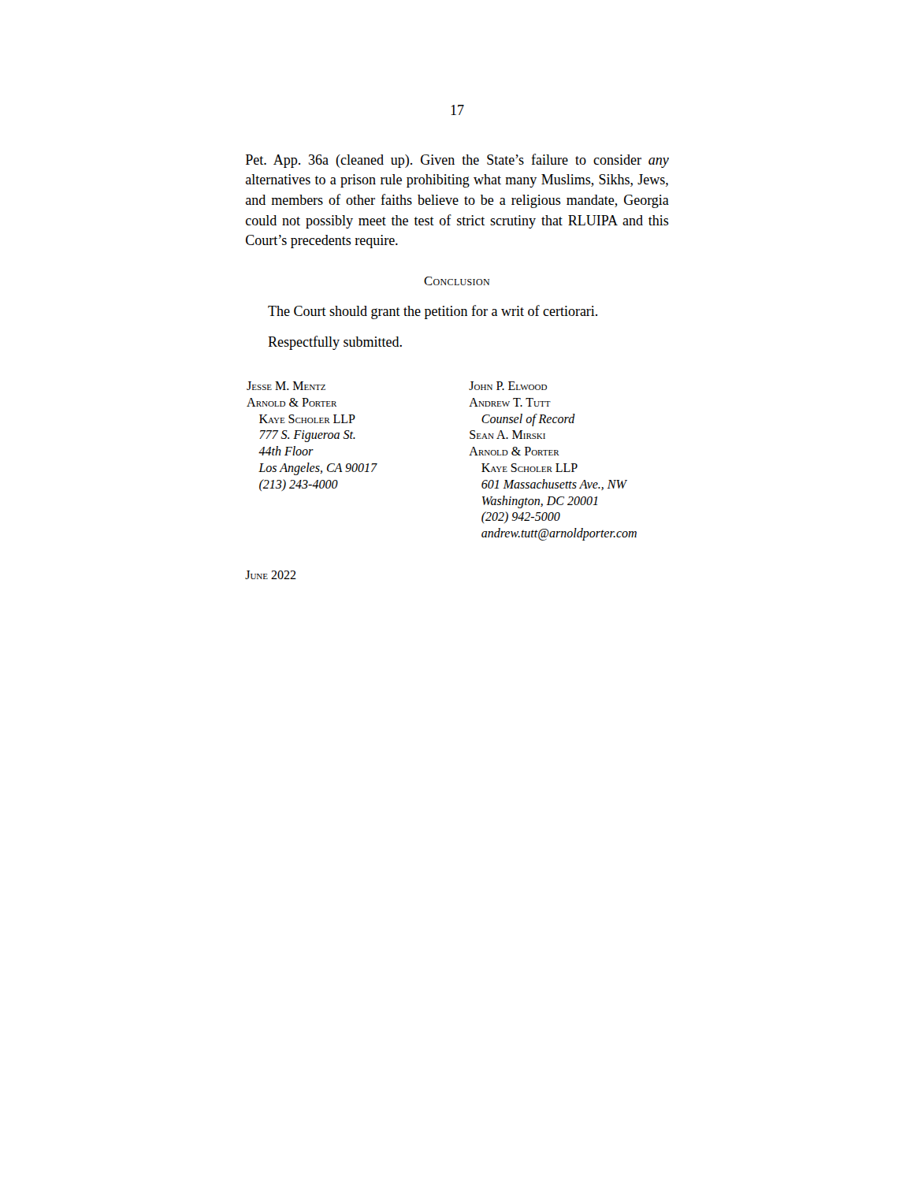17
Pet. App. 36a (cleaned up). Given the State’s failure to consider any alternatives to a prison rule prohibiting what many Muslims, Sikhs, Jews, and members of other faiths believe to be a religious mandate, Georgia could not possibly meet the test of strict scrutiny that RLUIPA and this Court’s precedents require.
Conclusion
The Court should grant the petition for a writ of certiorari.
Respectfully submitted.
Jesse M. Mentz
Arnold & Porter
Kaye Scholer LLP
777 S. Figueroa St.
44th Floor
Los Angeles, CA 90017
(213) 243-4000
John P. Elwood
Andrew T. Tutt
Counsel of Record
Sean A. Mirski
Arnold & Porter
Kaye Scholer LLP
601 Massachusetts Ave., NW
Washington, DC 20001
(202) 942-5000
andrew.tutt@arnoldporter.com
June 2022